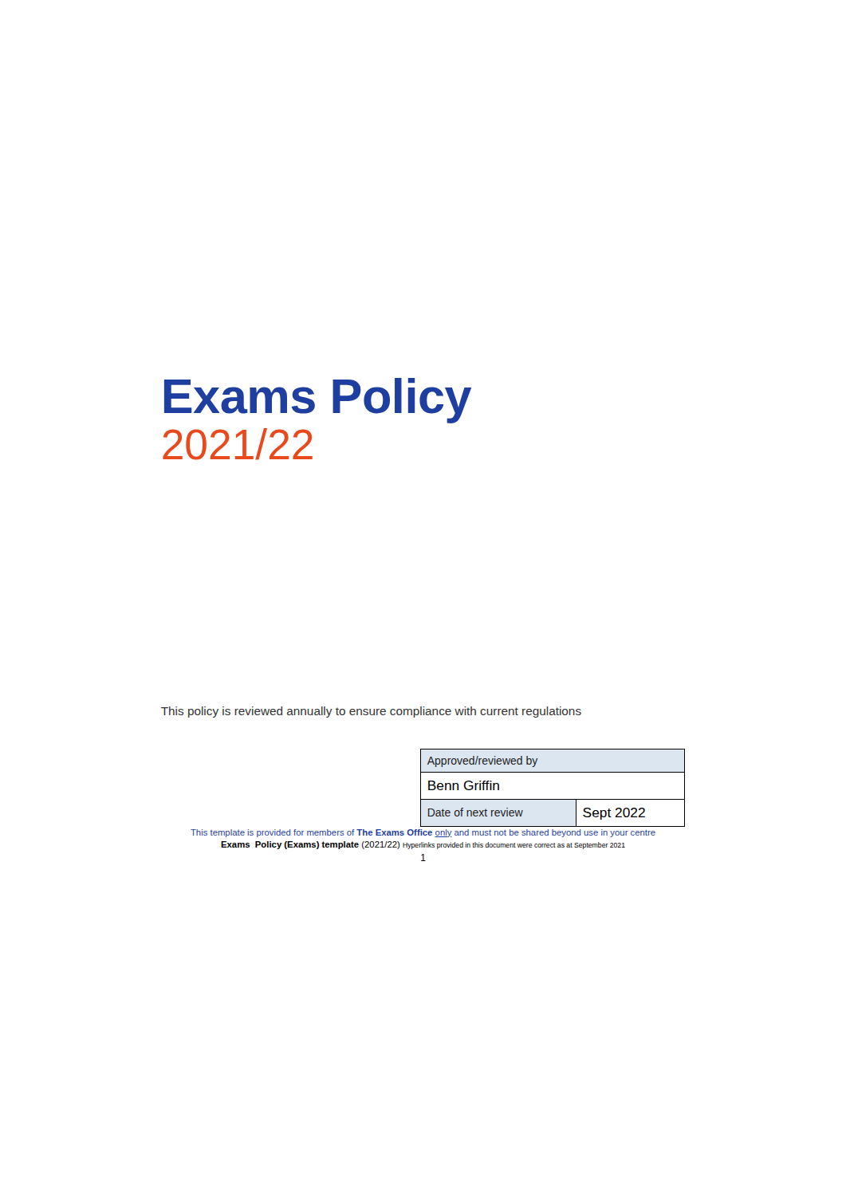Exams Policy
2021/22
This policy is reviewed annually to ensure compliance with current regulations
| Approved/reviewed by |
| Benn Griffin |
| Date of next review | Sept 2022 |
This template is provided for members of The Exams Office only and must not be shared beyond use in your centre
Exams Policy (Exams) template (2021/22) Hyperlinks provided in this document were correct as at September 2021
1